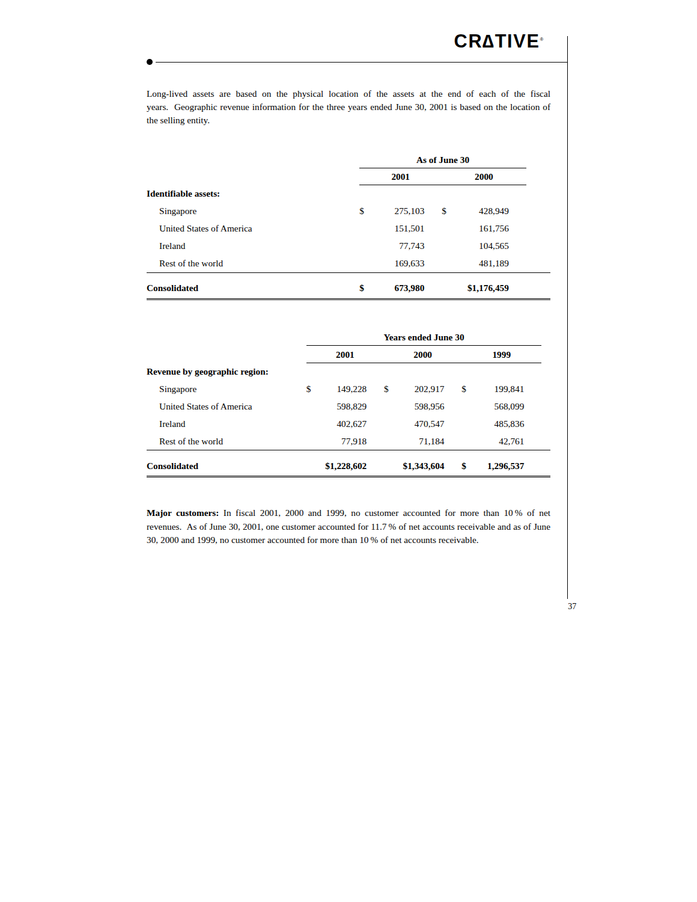CR∆TIVE®
Long-lived assets are based on the physical location of the assets at the end of each of the fiscal years. Geographic revenue information for the three years ended June 30, 2001 is based on the location of the selling entity.
| | As of June 30 | |
| | 2001 | 2000 | |
| Identifiable assets: | | | | | |
| Singapore | $ | 275,103 | $ | 428,949 | |
| United States of America | | 151,501 | | 161,756 | |
| Ireland | | 77,743 | | 104,565 | |
| Rest of the world | | 169,633 | | 481,189 | |
| Consolidated | $ | 673,980 | | $1,176,459 | |
| | Years ended June 30 | |
| | 2001 | 2000 | 1999 | |
| Revenue by geographic region: | | | | | | | |
| Singapore | $ | 149,228 | $ | 202,917 | $ | 199,841 | |
| United States of America | | 598,829 | | 598,956 | | 568,099 | |
| Ireland | | 402,627 | | 470,547 | | 485,836 | |
| Rest of the world | | 77,918 | | 71,184 | | 42,761 | |
| Consolidated | | $1,228,602 | | $1,343,604 | $ | 1,296,537 | |
Major customers: In fiscal 2001, 2000 and 1999, no customer accounted for more than 10 % of net revenues. As of June 30, 2001, one customer accounted for 11.7 % of net accounts receivable and as of June 30, 2000 and 1999, no customer accounted for more than 10 % of net accounts receivable.
37